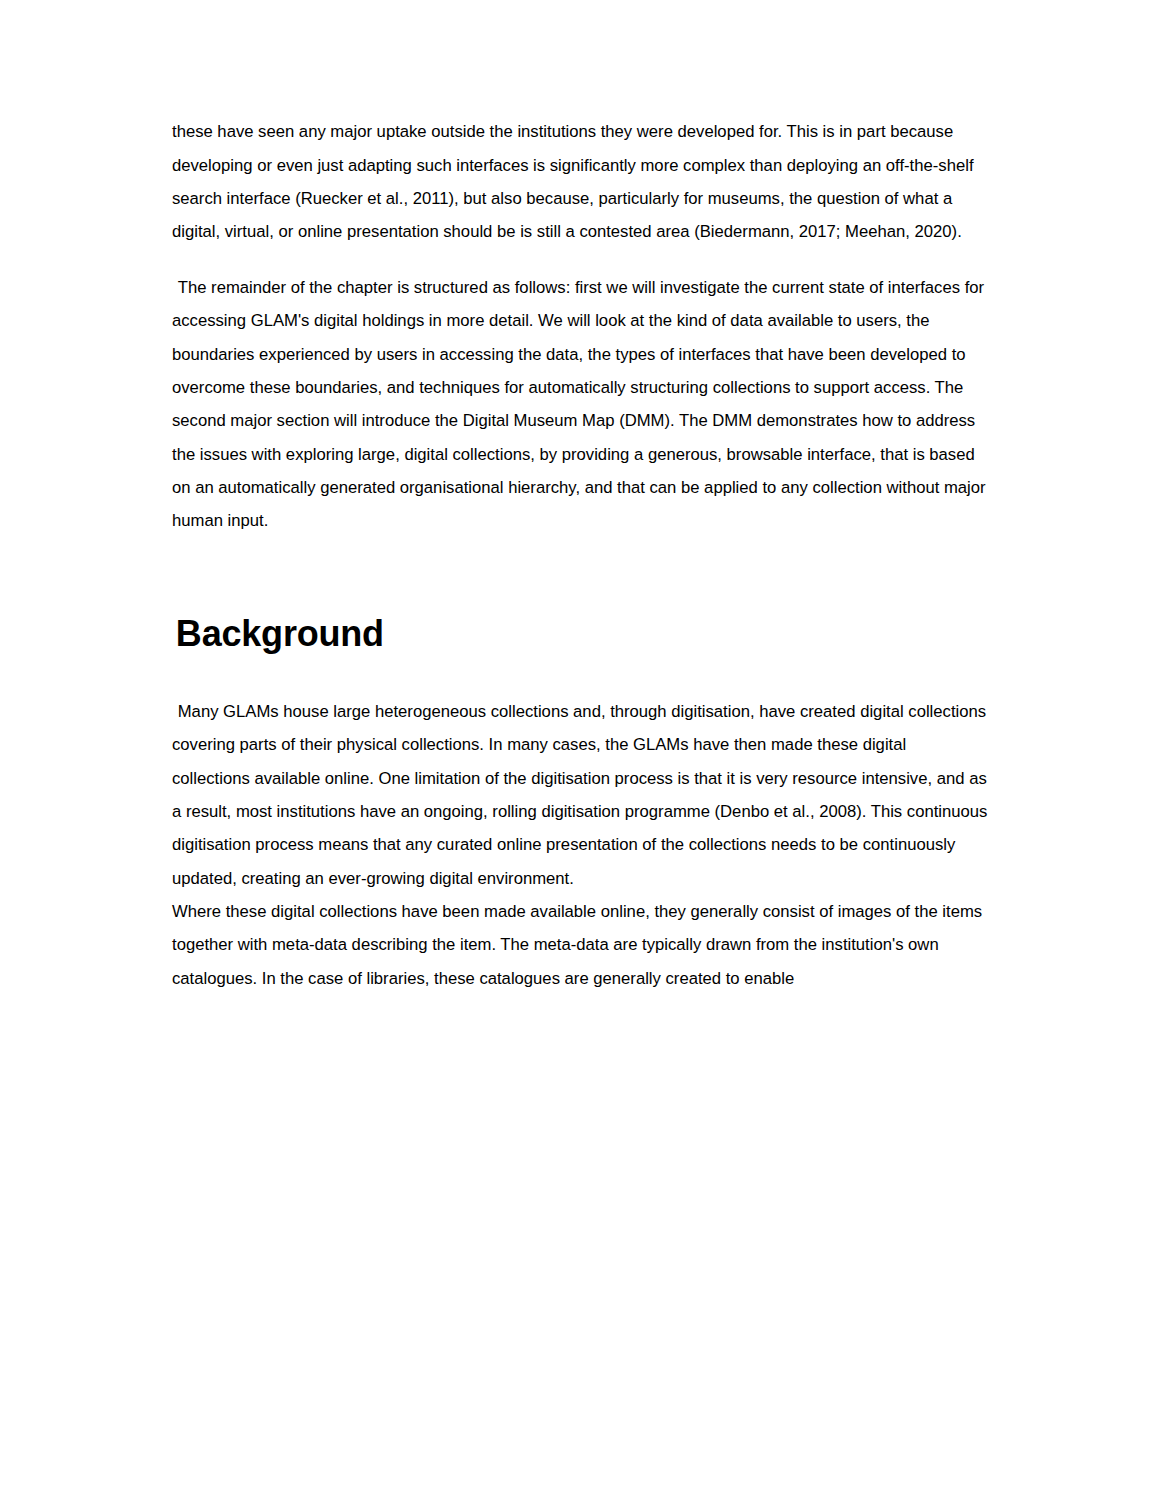these have seen any major uptake outside the institutions they were developed for. This is in part because developing or even just adapting such interfaces is significantly more complex than deploying an off-the-shelf search interface (Ruecker et al., 2011), but also because, particularly for museums, the question of what a digital, virtual, or online presentation should be is still a contested area (Biedermann, 2017; Meehan, 2020).
The remainder of the chapter is structured as follows: first we will investigate the current state of interfaces for accessing GLAM's digital holdings in more detail. We will look at the kind of data available to users, the boundaries experienced by users in accessing the data, the types of interfaces that have been developed to overcome these boundaries, and techniques for automatically structuring collections to support access. The second major section will introduce the Digital Museum Map (DMM). The DMM demonstrates how to address the issues with exploring large, digital collections, by providing a generous, browsable interface, that is based on an automatically generated organisational hierarchy, and that can be applied to any collection without major human input.
Background
Many GLAMs house large heterogeneous collections and, through digitisation, have created digital collections covering parts of their physical collections. In many cases, the GLAMs have then made these digital collections available online. One limitation of the digitisation process is that it is very resource intensive, and as a result, most institutions have an ongoing, rolling digitisation programme (Denbo et al., 2008). This continuous digitisation process means that any curated online presentation of the collections needs to be continuously updated, creating an ever-growing digital environment.
Where these digital collections have been made available online, they generally consist of images of the items together with meta-data describing the item. The meta-data are typically drawn from the institution's own catalogues. In the case of libraries, these catalogues are generally created to enable